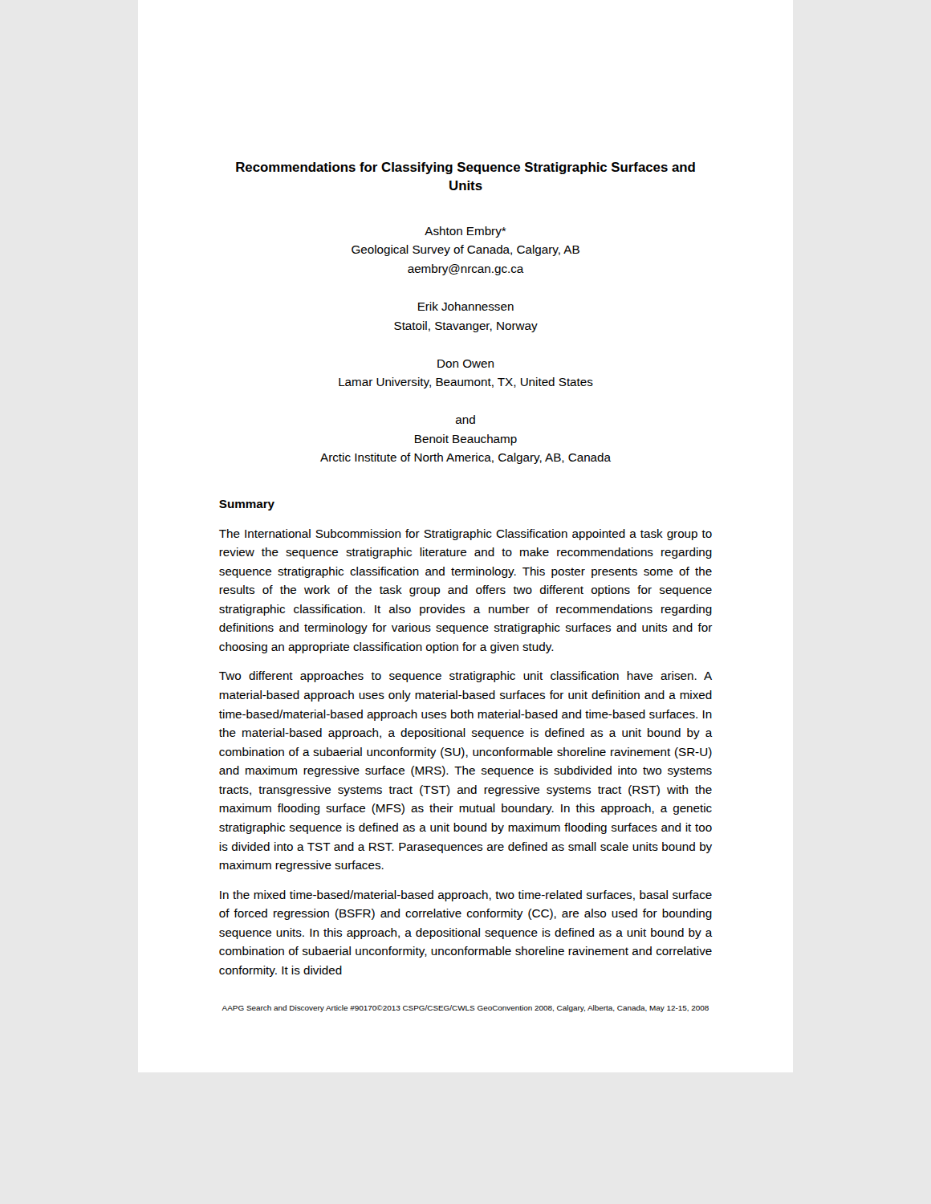Recommendations for Classifying Sequence Stratigraphic Surfaces and Units
Ashton Embry*
Geological Survey of Canada, Calgary, AB
aembry@nrcan.gc.ca
Erik Johannessen
Statoil, Stavanger, Norway
Don Owen
Lamar University, Beaumont, TX, United States
and
Benoit Beauchamp
Arctic Institute of North America, Calgary, AB, Canada
Summary
The International Subcommission for Stratigraphic Classification appointed a task group to review the sequence stratigraphic literature and to make recommendations regarding sequence stratigraphic classification and terminology. This poster presents some of the results of the work of the task group and offers two different options for sequence stratigraphic classification. It also provides a number of recommendations regarding definitions and terminology for various sequence stratigraphic surfaces and units and for choosing an appropriate classification option for a given study.
Two different approaches to sequence stratigraphic unit classification have arisen. A material-based approach uses only material-based surfaces for unit definition and a mixed time-based/material-based approach uses both material-based and time-based surfaces. In the material-based approach, a depositional sequence is defined as a unit bound by a combination of a subaerial unconformity (SU), unconformable shoreline ravinement (SR-U) and maximum regressive surface (MRS). The sequence is subdivided into two systems tracts, transgressive systems tract (TST) and regressive systems tract (RST) with the maximum flooding surface (MFS) as their mutual boundary. In this approach, a genetic stratigraphic sequence is defined as a unit bound by maximum flooding surfaces and it too is divided into a TST and a RST. Parasequences are defined as small scale units bound by maximum regressive surfaces.
In the mixed time-based/material-based approach, two time-related surfaces, basal surface of forced regression (BSFR) and correlative conformity (CC), are also used for bounding sequence units. In this approach, a depositional sequence is defined as a unit bound by a combination of subaerial unconformity, unconformable shoreline ravinement and correlative conformity. It is divided
AAPG Search and Discovery Article #90170©2013 CSPG/CSEG/CWLS GeoConvention 2008, Calgary, Alberta, Canada, May 12-15, 2008